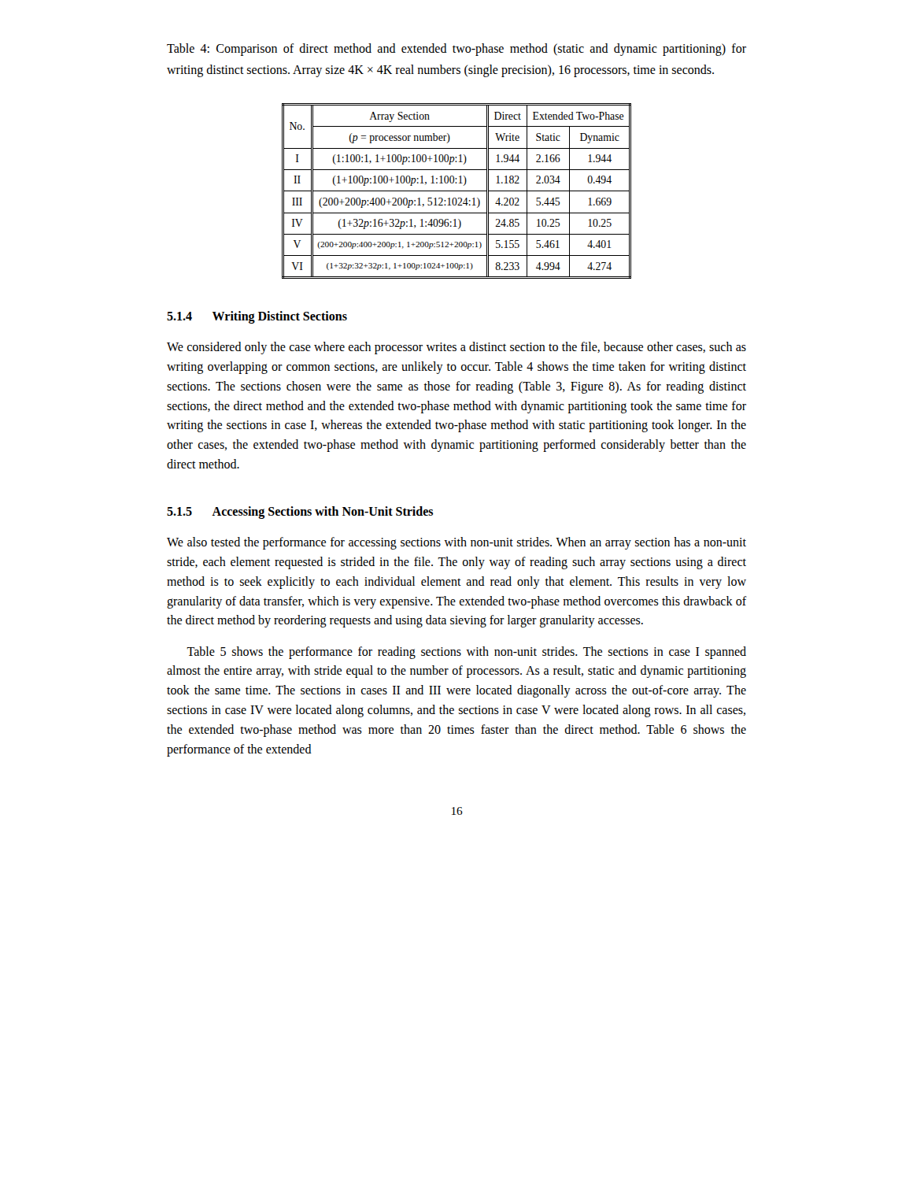Table 4: Comparison of direct method and extended two-phase method (static and dynamic partitioning) for writing distinct sections. Array size 4K × 4K real numbers (single precision), 16 processors, time in seconds.
| No. | Array Section | Direct | Extended Two-Phase |
| --- | --- | --- | --- |
| ( p = processor number) | Write | Static | Dynamic |
| I | (1:100:1, 1+100 p :100+100 p :1) | 1.944 | 2.166 | 1.944 |
| II | (1+100 p :100+100 p :1, 1:100:1) | 1.182 | 2.034 | 0.494 |
| III | (200+200 p :400+200 p :1, 512:1024:1) | 4.202 | 5.445 | 1.669 |
| IV | (1+32 p :16+32 p :1, 1:4096:1) | 24.85 | 10.25 | 10.25 |
| V | (200+200 p :400+200 p :1, 1+200 p :512+200 p :1) | 5.155 | 5.461 | 4.401 |
| VI | (1+32 p :32+32 p :1, 1+100 p :1024+100 p :1) | 8.233 | 4.994 | 4.274 |
5.1.4 Writing Distinct Sections
We considered only the case where each processor writes a distinct section to the file, because other cases, such as writing overlapping or common sections, are unlikely to occur. Table 4 shows the time taken for writing distinct sections. The sections chosen were the same as those for reading (Table 3, Figure 8). As for reading distinct sections, the direct method and the extended two-phase method with dynamic partitioning took the same time for writing the sections in case I, whereas the extended two-phase method with static partitioning took longer. In the other cases, the extended two-phase method with dynamic partitioning performed considerably better than the direct method.
5.1.5 Accessing Sections with Non-Unit Strides
We also tested the performance for accessing sections with non-unit strides. When an array section has a non-unit stride, each element requested is strided in the file. The only way of reading such array sections using a direct method is to seek explicitly to each individual element and read only that element. This results in very low granularity of data transfer, which is very expensive. The extended two-phase method overcomes this drawback of the direct method by reordering requests and using data sieving for larger granularity accesses.
Table 5 shows the performance for reading sections with non-unit strides. The sections in case I spanned almost the entire array, with stride equal to the number of processors. As a result, static and dynamic partitioning took the same time. The sections in cases II and III were located diagonally across the out-of-core array. The sections in case IV were located along columns, and the sections in case V were located along rows. In all cases, the extended two-phase method was more than 20 times faster than the direct method. Table 6 shows the performance of the extended
16